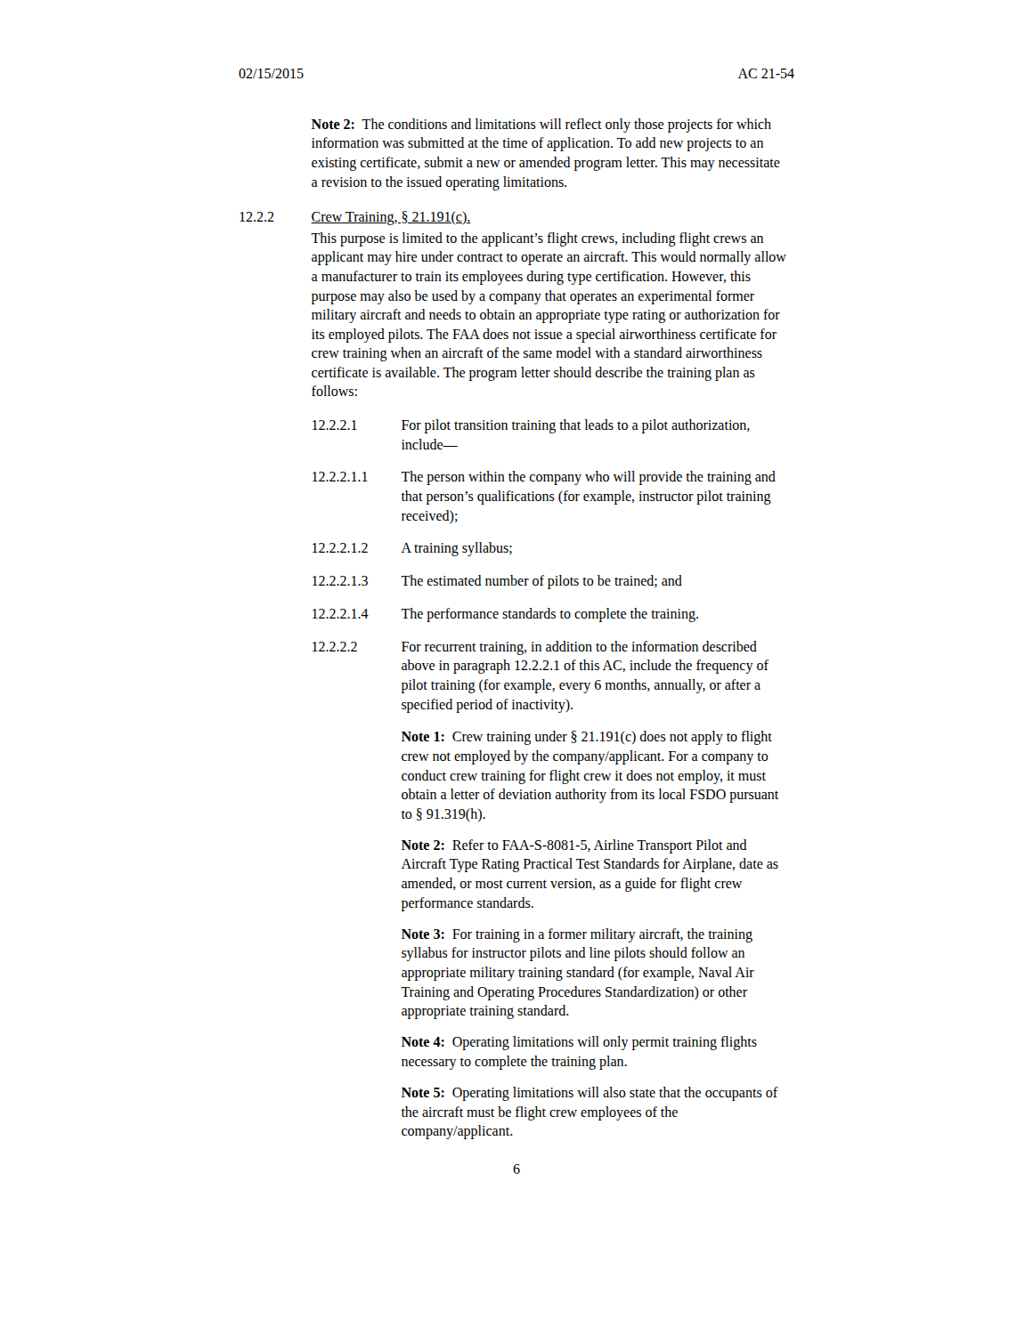02/15/2015
AC 21-54
Note 2: The conditions and limitations will reflect only those projects for which information was submitted at the time of application. To add new projects to an existing certificate, submit a new or amended program letter. This may necessitate a revision to the issued operating limitations.
12.2.2
Crew Training, § 21.191(c).
This purpose is limited to the applicant’s flight crews, including flight crews an applicant may hire under contract to operate an aircraft. This would normally allow a manufacturer to train its employees during type certification. However, this purpose may also be used by a company that operates an experimental former military aircraft and needs to obtain an appropriate type rating or authorization for its employed pilots. The FAA does not issue a special airworthiness certificate for crew training when an aircraft of the same model with a standard airworthiness certificate is available. The program letter should describe the training plan as follows:
12.2.2.1
For pilot transition training that leads to a pilot authorization, include—
12.2.2.1.1
The person within the company who will provide the training and that person’s qualifications (for example, instructor pilot training received);
12.2.2.1.2
A training syllabus;
12.2.2.1.3
The estimated number of pilots to be trained; and
12.2.2.1.4
The performance standards to complete the training.
12.2.2.2
For recurrent training, in addition to the information described above in paragraph 12.2.2.1 of this AC, include the frequency of pilot training (for example, every 6 months, annually, or after a specified period of inactivity).
Note 1: Crew training under § 21.191(c) does not apply to flight crew not employed by the company/applicant. For a company to conduct crew training for flight crew it does not employ, it must obtain a letter of deviation authority from its local FSDO pursuant to § 91.319(h).
Note 2: Refer to FAA-S-8081-5, Airline Transport Pilot and Aircraft Type Rating Practical Test Standards for Airplane, date as amended, or most current version, as a guide for flight crew performance standards.
Note 3: For training in a former military aircraft, the training syllabus for instructor pilots and line pilots should follow an appropriate military training standard (for example, Naval Air Training and Operating Procedures Standardization) or other appropriate training standard.
Note 4: Operating limitations will only permit training flights necessary to complete the training plan.
Note 5: Operating limitations will also state that the occupants of the aircraft must be flight crew employees of the company/applicant.
6